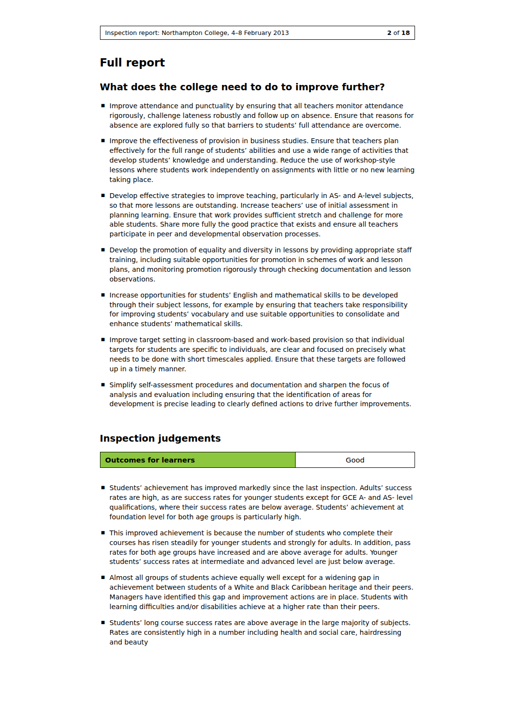Inspection report: Northampton College, 4–8 February 2013 2 of 18
Full report
What does the college need to do to improve further?
Improve attendance and punctuality by ensuring that all teachers monitor attendance rigorously, challenge lateness robustly and follow up on absence. Ensure that reasons for absence are explored fully so that barriers to students’ full attendance are overcome.
Improve the effectiveness of provision in business studies. Ensure that teachers plan effectively for the full range of students’ abilities and use a wide range of activities that develop students’ knowledge and understanding. Reduce the use of workshop-style lessons where students work independently on assignments with little or no new learning taking place.
Develop effective strategies to improve teaching, particularly in AS- and A-level subjects, so that more lessons are outstanding. Increase teachers’ use of initial assessment in planning learning. Ensure that work provides sufficient stretch and challenge for more able students. Share more fully the good practice that exists and ensure all teachers participate in peer and developmental observation processes.
Develop the promotion of equality and diversity in lessons by providing appropriate staff training, including suitable opportunities for promotion in schemes of work and lesson plans, and monitoring promotion rigorously through checking documentation and lesson observations.
Increase opportunities for students’ English and mathematical skills to be developed through their subject lessons, for example by ensuring that teachers take responsibility for improving students’ vocabulary and use suitable opportunities to consolidate and enhance students’ mathematical skills.
Improve target setting in classroom-based and work-based provision so that individual targets for students are specific to individuals, are clear and focused on precisely what needs to be done with short timescales applied. Ensure that these targets are followed up in a timely manner.
Simplify self-assessment procedures and documentation and sharpen the focus of analysis and evaluation including ensuring that the identification of areas for development is precise leading to clearly defined actions to drive further improvements.
Inspection judgements
| Outcomes for learners | Good |
Students’ achievement has improved markedly since the last inspection. Adults’ success rates are high, as are success rates for younger students except for GCE A- and AS- level qualifications, where their success rates are below average. Students’ achievement at foundation level for both age groups is particularly high.
This improved achievement is because the number of students who complete their courses has risen steadily for younger students and strongly for adults. In addition, pass rates for both age groups have increased and are above average for adults. Younger students’ success rates at intermediate and advanced level are just below average.
Almost all groups of students achieve equally well except for a widening gap in achievement between students of a White and Black Caribbean heritage and their peers. Managers have identified this gap and improvement actions are in place. Students with learning difficulties and/or disabilities achieve at a higher rate than their peers.
Students’ long course success rates are above average in the large majority of subjects. Rates are consistently high in a number including health and social care, hairdressing and beauty